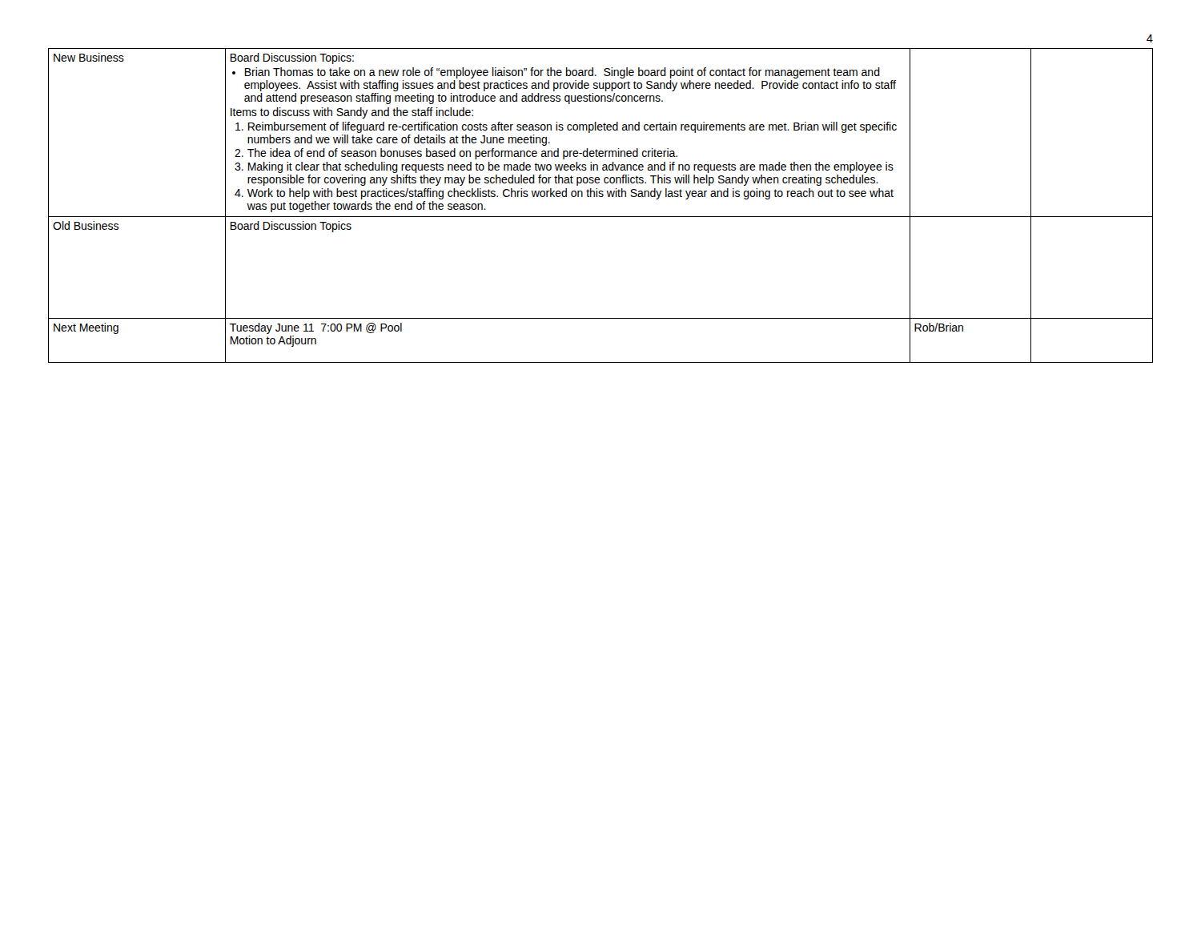4
| New Business | Board Discussion Topics: Brian Thomas to take on a new role of “employee liaison” for the board. Single board point of contact for management team and employees. Assist with staffing issues and best practices and provide support to Sandy where needed. Provide contact info to staff and attend preseason staffing meeting to introduce and address questions/concerns. Items to discuss with Sandy and the staff include: Reimbursement of lifeguard re-certification costs after season is completed and certain requirements are met. Brian will get specific numbers and we will take care of details at the June meeting. The idea of end of season bonuses based on performance and pre-determined criteria. Making it clear that scheduling requests need to be made two weeks in advance and if no requests are made then the employee is responsible for covering any shifts they may be scheduled for that pose conflicts. This will help Sandy when creating schedules. Work to help with best practices/staffing checklists. Chris worked on this with Sandy last year and is going to reach out to see what was put together towards the end of the season. | | |
| Old Business | Board Discussion Topics | | |
| Next Meeting | Tuesday June 11 7:00 PM @ Pool Motion to Adjourn | Rob/Brian | |